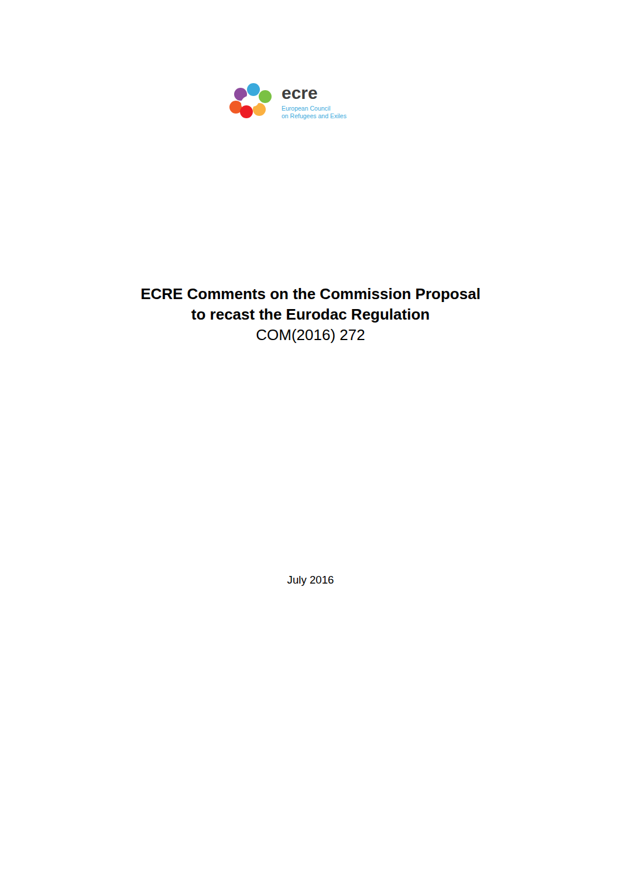ecre European Council on Refugees and Exiles
ECRE Comments on the Commission Proposal to recast the Eurodac Regulation
COM(2016) 272
July 2016